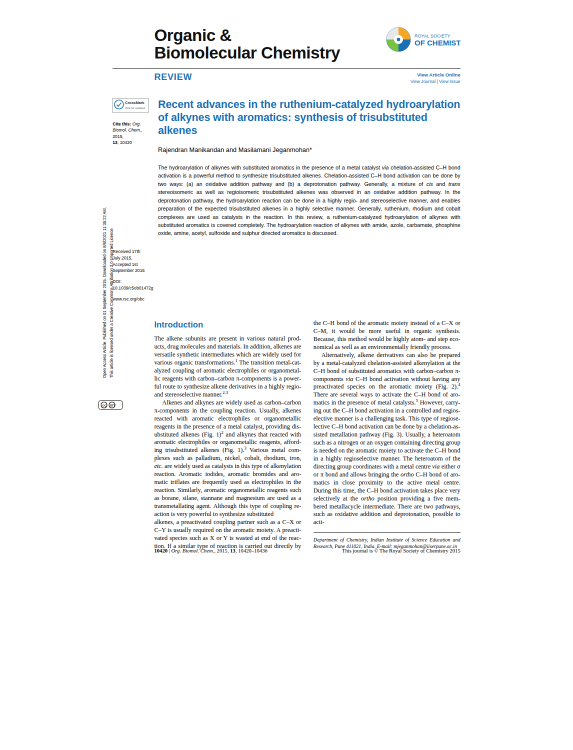Organic &
Biomolecular Chemistry
ROYAL SOCIETY OF CHEMISTRY
REVIEW
View Article Online
View Journal | View Issue
Open Access Article. Published on 01 September 2015. Downloaded on 8/6/2021 11:35:22 AM.
This article is licensed under a Creative Commons Attribution 3.0 Unported Licence.
cc BY
CrossMark click for updates
Cite this: Org. Biomol. Chem., 2015,
13, 10420
Recent advances in the ruthenium-catalyzed hydroarylation of alkynes with aromatics: synthesis of trisubstituted alkenes
Rajendran Manikandan and Masilamani Jeganmohan*
The hydroarylation of alkynes with substituted aromatics in the presence of a metal catalyst via chelation-assisted C–H bond activation is a powerful method to synthesize trisubstituted alkenes. Chelation-assisted C–H bond activation can be done by two ways: (a) an oxidative addition pathway and (b) a deprotonation pathway. Generally, a mixture of cis and trans stereoisomeric as well as regioisomeric trisubstituted alkenes was observed in an oxidative addition pathway. In the deprotonation pathway, the hydroarylation reaction can be done in a highly regio- and stereoselective manner, and enables preparation of the expected trisubstituted alkenes in a highly selective manner. Generally, ruthenium, rhodium and cobalt complexes are used as catalysts in the reaction. In this review, a ruthenium-catalyzed hydroarylation of alkynes with substituted aromatics is covered completely. The hydroarylation reaction of alkynes with amide, azole, carbamate, phosphine oxide, amine, acetyl, sulfoxide and sulphur directed aromatics is discussed.
Received 17th July 2015,
Accepted 1st September 2015
DOI: 10.1039/c5ob01472g
www.rsc.org/obc
Introduction
The alkene subunits are present in various natural products, drug molecules and materials. In addition, alkenes are versatile synthetic intermediates which are widely used for various organic transformations.1 The transition metal-catalyzed coupling of aromatic electrophiles or organometallic reagents with carbon–carbon π-components is a powerful route to synthesize alkene derivatives in a highly regio- and stereoselective manner.2,3
Alkenes and alkynes are widely used as carbon–carbon π-components in the coupling reaction. Usually, alkenes reacted with aromatic electrophiles or organometallic reagents in the presence of a metal catalyst, providing disubstituted alkenes (Fig. 1)2 and alkynes that reacted with aromatic electrophiles or organometallic reagents, affording trisubstituted alkenes (Fig. 1).3 Various metal complexes such as palladium, nickel, cobalt, rhodium, iron, etc. are widely used as catalysts in this type of alkenylation reaction. Aromatic iodides, aromatic bromides and aromatic triflates are frequently used as electrophiles in the reaction. Similarly, aromatic organometallic reagents such as borane, silane, stannane and magnesium are used as a transmetallating agent. Although this type of coupling reaction is very powerful to synthesize substituted
alkenes, a preactivated coupling partner such as a C–X or C–Y is usually required on the aromatic moiety. A preactivated species such as X or Y is wasted at end of the reaction. If a similar type of reaction is carried out directly by the C–H bond of the aromatic moiety instead of a C–X or C–M, it would be more useful in organic synthesis. Because, this method would be highly atom- and step economical as well as an environmentally friendly process.
Alternatively, alkene derivatives can also be prepared by a metal-catalyzed chelation-assisted alkenylation at the C–H bond of substituted aromatics with carbon–carbon π-components via C–H bond activation without having any preactivated species on the aromatic moiety (Fig. 2).4 There are several ways to activate the C–H bond of aromatics in the presence of metal catalysts.5 However, carrying out the C–H bond activation in a controlled and regioselective manner is a challenging task. This type of regioselective C–H bond activation can be done by a chelation-assisted metallation pathway (Fig. 3). Usually, a heteroatom such as a nitrogen or an oxygen containing directing group is needed on the aromatic moiety to activate the C–H bond in a highly regioselective manner. The heteroatom of the directing group coordinates with a metal centre via either σ or π bond and allows bringing the ortho C–H bond of aromatics in close proximity to the active metal centre. During this time, the C–H bond activation takes place very selectively at the ortho position providing a five membered metallacycle intermediate. There are two pathways, such as oxidative addition and deprotonation, possible to acti-
Department of Chemistry, Indian Institute of Science Education and Research, Pune 411021, India. E-mail: mjeganmohan@iiserpune.ac.in
10420 | Org. Biomol. Chem., 2015, 13, 10420–10436
This journal is © The Royal Society of Chemistry 2015